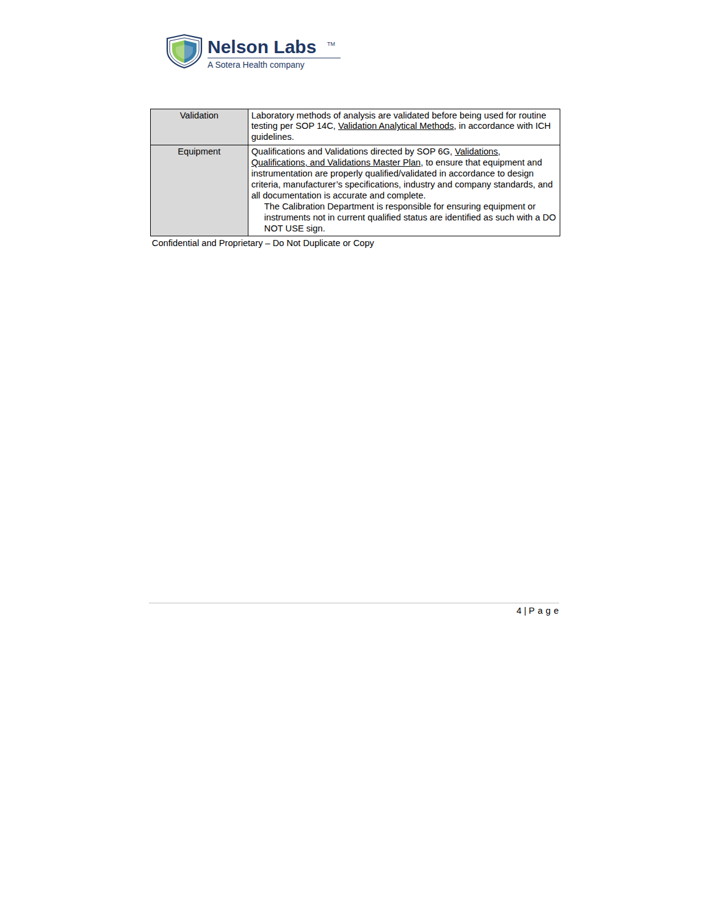Nelson Labs TM A Sotera Health company
| Validation | Laboratory methods of analysis are validated before being used for routine testing per SOP 14C, Validation Analytical Methods , in accordance with ICH guidelines. |
| Equipment | Qualifications and Validations directed by SOP 6G, Validations, Qualifications, and Validations Master Plan , to ensure that equipment and instrumentation are properly qualified/validated in accordance to design criteria, manufacturer’s specifications, industry and company standards, and all documentation is accurate and complete. The Calibration Department is responsible for ensuring equipment or instruments not in current qualified status are identified as such with a DO NOT USE sign. |
Confidential and Proprietary – Do Not Duplicate or Copy
4 | P a g e